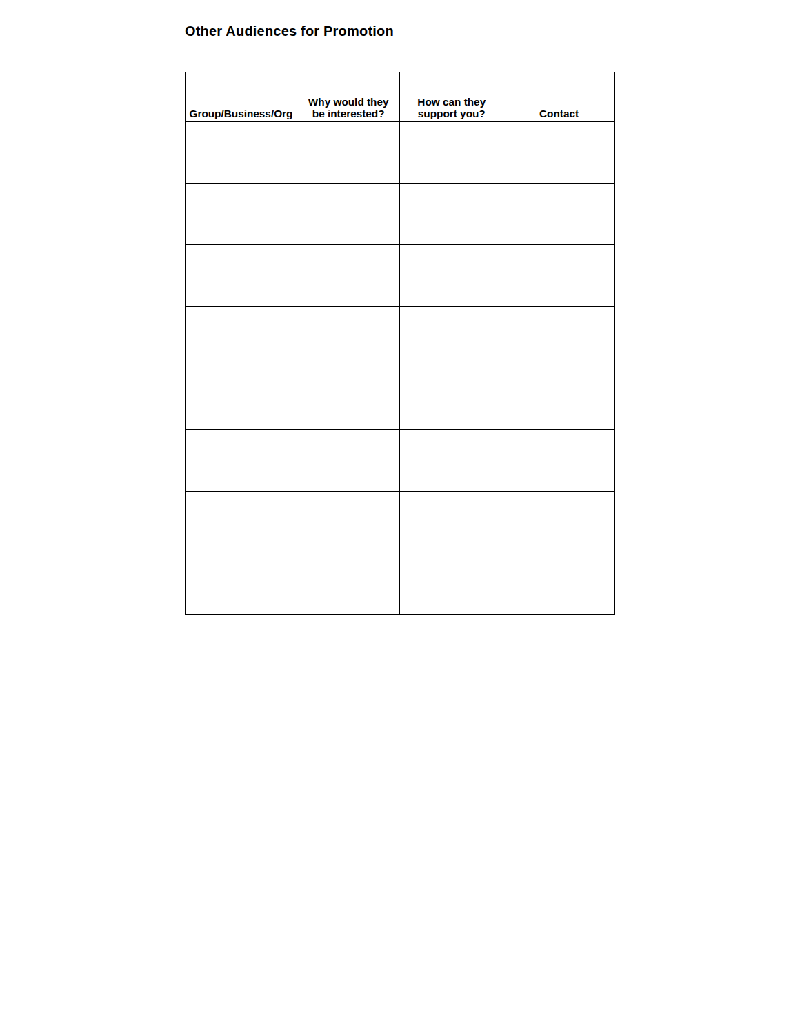Other Audiences for Promotion
| Group/Business/Org | Why would they be interested? | How can they support you? | Contact |
| --- | --- | --- | --- |